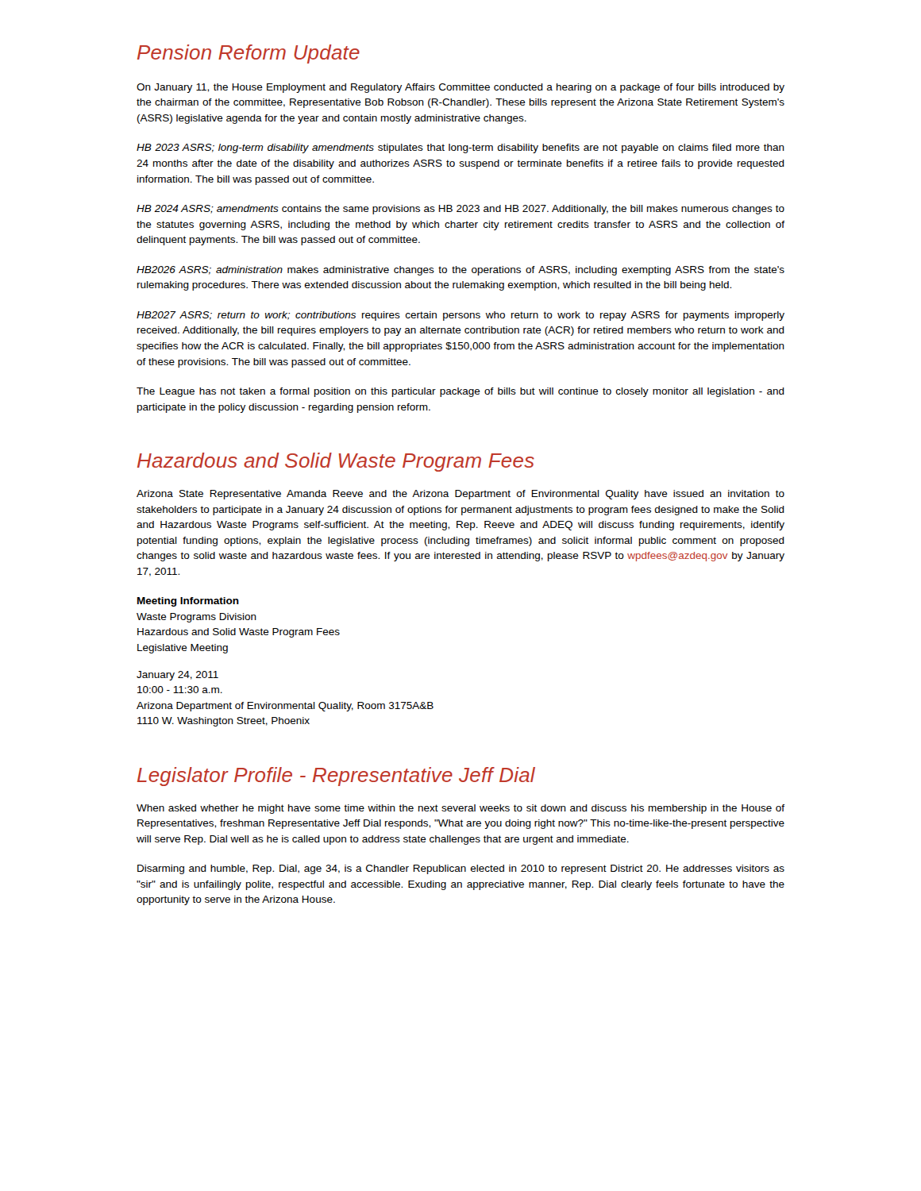Pension Reform Update
On January 11, the House Employment and Regulatory Affairs Committee conducted a hearing on a package of four bills introduced by the chairman of the committee, Representative Bob Robson (R-Chandler). These bills represent the Arizona State Retirement System's (ASRS) legislative agenda for the year and contain mostly administrative changes.
HB 2023 ASRS; long-term disability amendments stipulates that long-term disability benefits are not payable on claims filed more than 24 months after the date of the disability and authorizes ASRS to suspend or terminate benefits if a retiree fails to provide requested information. The bill was passed out of committee.
HB 2024 ASRS; amendments contains the same provisions as HB 2023 and HB 2027. Additionally, the bill makes numerous changes to the statutes governing ASRS, including the method by which charter city retirement credits transfer to ASRS and the collection of delinquent payments. The bill was passed out of committee.
HB2026 ASRS; administration makes administrative changes to the operations of ASRS, including exempting ASRS from the state's rulemaking procedures. There was extended discussion about the rulemaking exemption, which resulted in the bill being held.
HB2027 ASRS; return to work; contributions requires certain persons who return to work to repay ASRS for payments improperly received. Additionally, the bill requires employers to pay an alternate contribution rate (ACR) for retired members who return to work and specifies how the ACR is calculated. Finally, the bill appropriates $150,000 from the ASRS administration account for the implementation of these provisions. The bill was passed out of committee.
The League has not taken a formal position on this particular package of bills but will continue to closely monitor all legislation - and participate in the policy discussion - regarding pension reform.
Hazardous and Solid Waste Program Fees
Arizona State Representative Amanda Reeve and the Arizona Department of Environmental Quality have issued an invitation to stakeholders to participate in a January 24 discussion of options for permanent adjustments to program fees designed to make the Solid and Hazardous Waste Programs self-sufficient. At the meeting, Rep. Reeve and ADEQ will discuss funding requirements, identify potential funding options, explain the legislative process (including timeframes) and solicit informal public comment on proposed changes to solid waste and hazardous waste fees. If you are interested in attending, please RSVP to wpdfees@azdeq.gov by January 17, 2011.
Meeting Information
Waste Programs Division
Hazardous and Solid Waste Program Fees
Legislative Meeting
January 24, 2011
10:00 - 11:30 a.m.
Arizona Department of Environmental Quality, Room 3175A&B
1110 W. Washington Street, Phoenix
Legislator Profile - Representative Jeff Dial
When asked whether he might have some time within the next several weeks to sit down and discuss his membership in the House of Representatives, freshman Representative Jeff Dial responds, "What are you doing right now?" This no-time-like-the-present perspective will serve Rep. Dial well as he is called upon to address state challenges that are urgent and immediate.
Disarming and humble, Rep. Dial, age 34, is a Chandler Republican elected in 2010 to represent District 20. He addresses visitors as "sir" and is unfailingly polite, respectful and accessible. Exuding an appreciative manner, Rep. Dial clearly feels fortunate to have the opportunity to serve in the Arizona House.